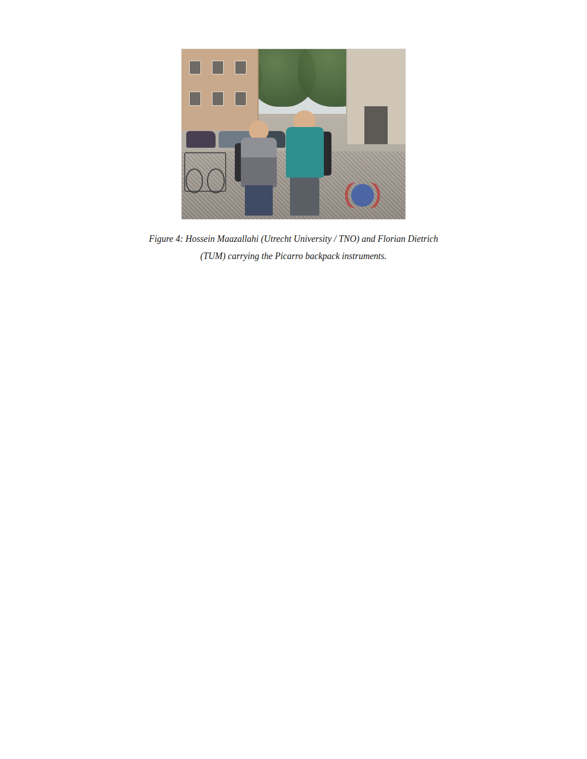Figure 4: Hossein Maazallahi (Utrecht University / TNO) and Florian Dietrich (TUM) carrying the Picarro backpack instruments.